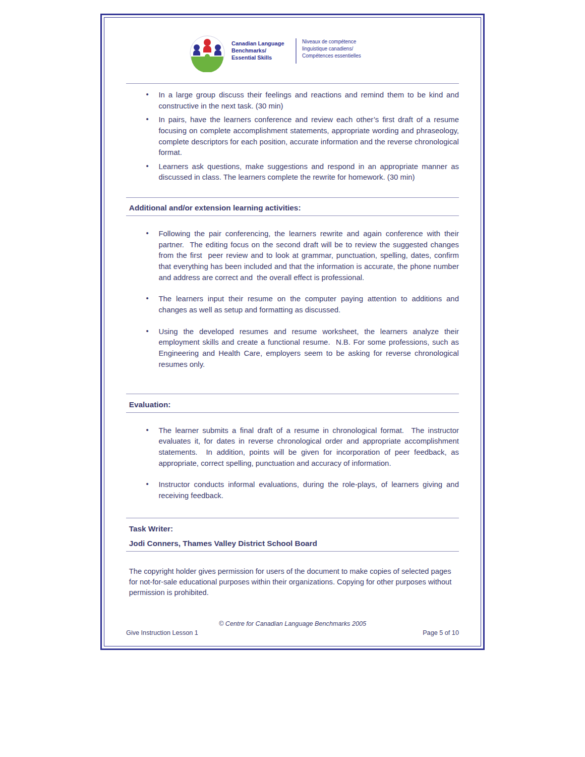Canadian Language Benchmarks/ Essential Skills Niveaux de compétence linguistique canadiens/ Compétences essentielles
In a large group discuss their feelings and reactions and remind them to be kind and constructive in the next task. (30 min)
In pairs, have the learners conference and review each other’s first draft of a resume focusing on complete accomplishment statements, appropriate wording and phraseology, complete descriptors for each position, accurate information and the reverse chronological format.
Learners ask questions, make suggestions and respond in an appropriate manner as discussed in class. The learners complete the rewrite for homework. (30 min)
Additional and/or extension learning activities:
Following the pair conferencing, the learners rewrite and again conference with their partner. The editing focus on the second draft will be to review the suggested changes from the first peer review and to look at grammar, punctuation, spelling, dates, confirm that everything has been included and that the information is accurate, the phone number and address are correct and the overall effect is professional.
The learners input their resume on the computer paying attention to additions and changes as well as setup and formatting as discussed.
Using the developed resumes and resume worksheet, the learners analyze their employment skills and create a functional resume. N.B. For some professions, such as Engineering and Health Care, employers seem to be asking for reverse chronological resumes only.
Evaluation:
The learner submits a final draft of a resume in chronological format. The instructor evaluates it, for dates in reverse chronological order and appropriate accomplishment statements. In addition, points will be given for incorporation of peer feedback, as appropriate, correct spelling, punctuation and accuracy of information.
Instructor conducts informal evaluations, during the role-plays, of learners giving and receiving feedback.
Task Writer:
Jodi Conners, Thames Valley District School Board
The copyright holder gives permission for users of the document to make copies of selected pages for not-for-sale educational purposes within their organizations. Copying for other purposes without permission is prohibited.
© Centre for Canadian Language Benchmarks 2005
Give Instruction Lesson 1 Page 5 of 10